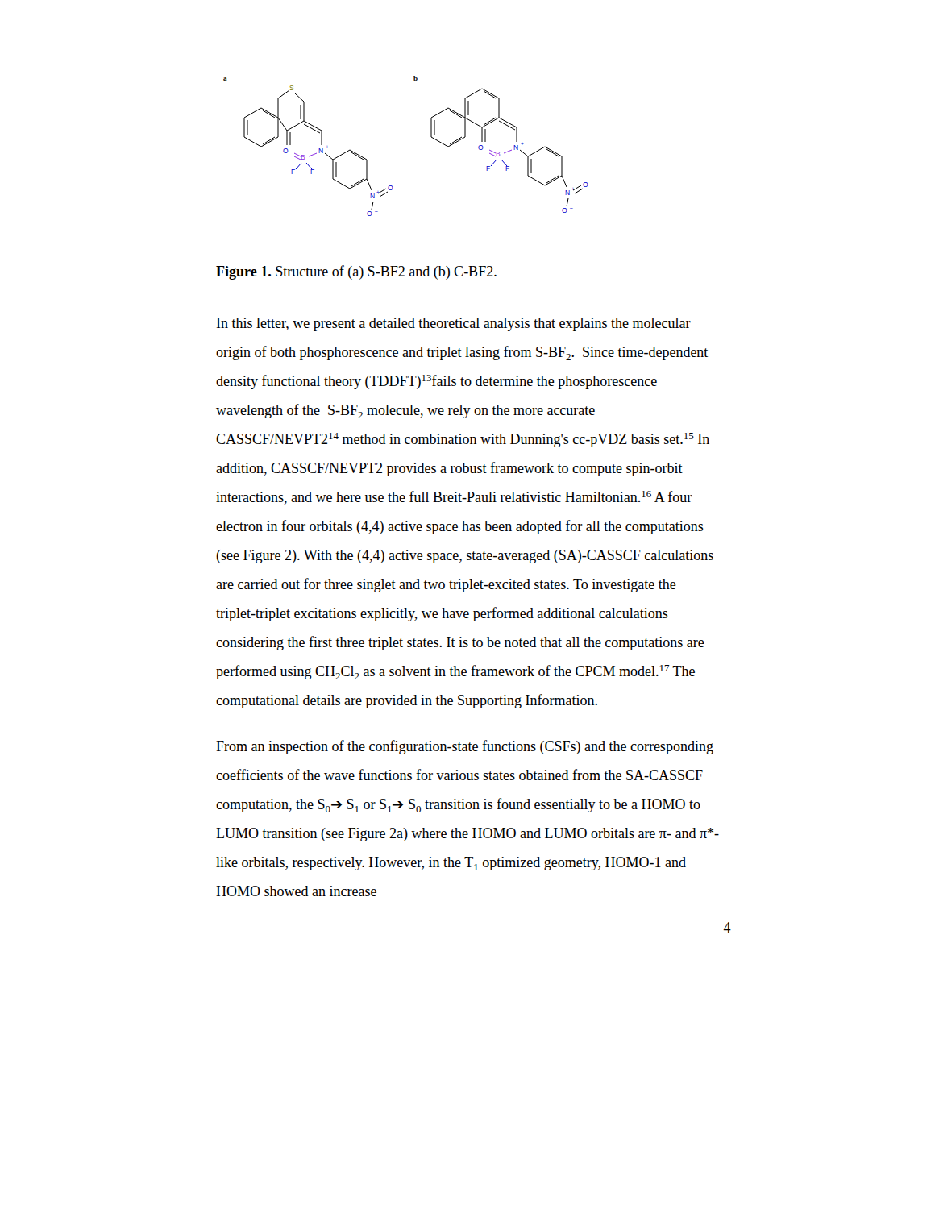a S O N + B F F N + O O – b O N + B F F N + O O –
Figure 1. Structure of (a) S-BF2 and (b) C-BF2.
In this letter, we present a detailed theoretical analysis that explains the molecular origin of both phosphorescence and triplet lasing from S-BF2. Since time-dependent density functional theory (TDDFT)13fails to determine the phosphorescence wavelength of the S-BF2 molecule, we rely on the more accurate CASSCF/NEVPT214 method in combination with Dunning's cc-pVDZ basis set.15 In addition, CASSCF/NEVPT2 provides a robust framework to compute spin-orbit interactions, and we here use the full Breit-Pauli relativistic Hamiltonian.16 A four electron in four orbitals (4,4) active space has been adopted for all the computations (see Figure 2). With the (4,4) active space, state-averaged (SA)-CASSCF calculations are carried out for three singlet and two triplet-excited states. To investigate the triplet-triplet excitations explicitly, we have performed additional calculations considering the first three triplet states. It is to be noted that all the computations are performed using CH2Cl2 as a solvent in the framework of the CPCM model.17 The computational details are provided in the Supporting Information.
From an inspection of the configuration-state functions (CSFs) and the corresponding coefficients of the wave functions for various states obtained from the SA-CASSCF computation, the S0➔ S1 or S1➔ S0 transition is found essentially to be a HOMO to LUMO transition (see Figure 2a) where the HOMO and LUMO orbitals are π- and π*-like orbitals, respectively. However, in the T1 optimized geometry, HOMO-1 and HOMO showed an increase
4